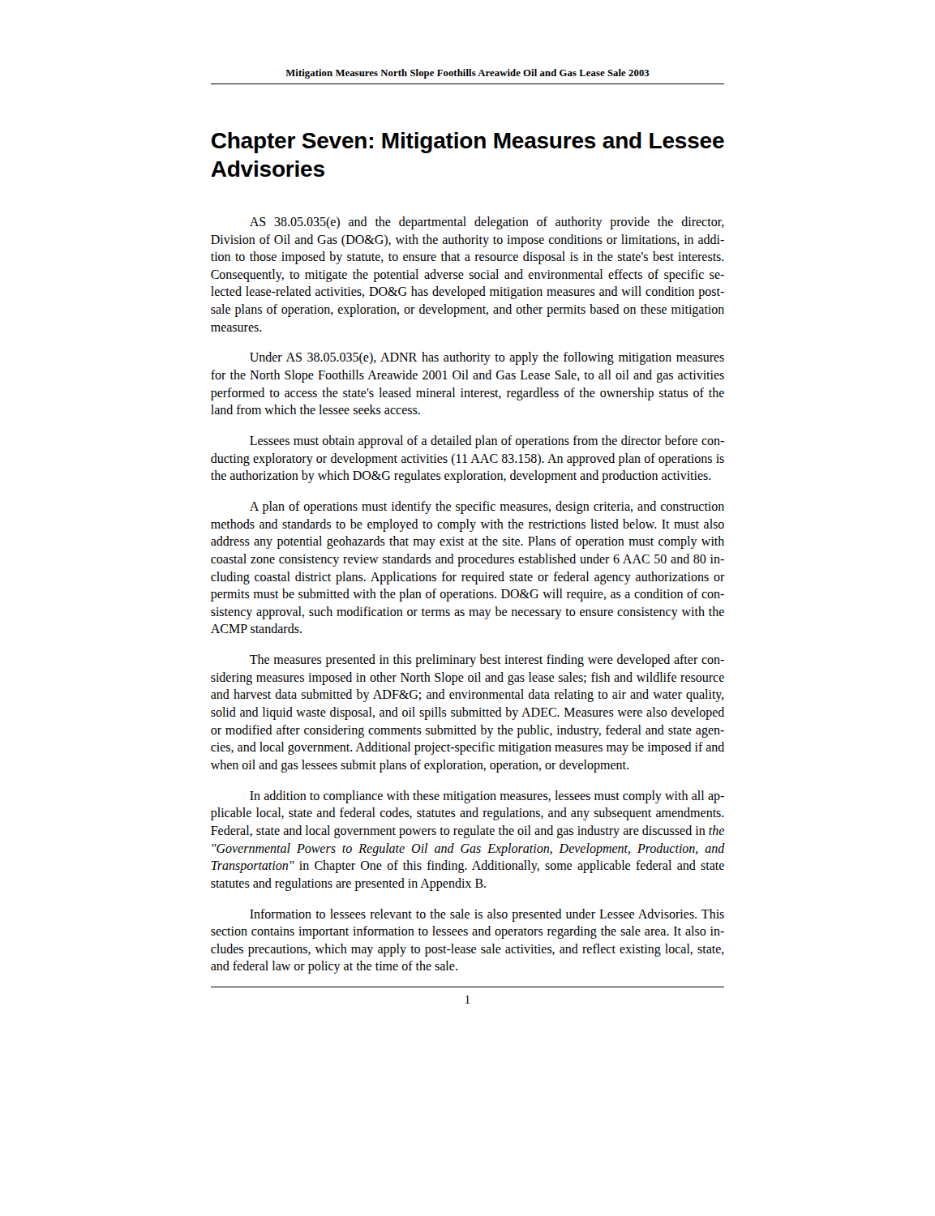Mitigation Measures North Slope Foothills Areawide Oil and Gas Lease Sale 2003
Chapter Seven: Mitigation Measures and Lessee Advisories
AS 38.05.035(e) and the departmental delegation of authority provide the director, Division of Oil and Gas (DO&G), with the authority to impose conditions or limitations, in addition to those imposed by statute, to ensure that a resource disposal is in the state's best interests. Consequently, to mitigate the potential adverse social and environmental effects of specific selected lease-related activities, DO&G has developed mitigation measures and will condition post-sale plans of operation, exploration, or development, and other permits based on these mitigation measures.
Under AS 38.05.035(e), ADNR has authority to apply the following mitigation measures for the North Slope Foothills Areawide 2001 Oil and Gas Lease Sale, to all oil and gas activities performed to access the state's leased mineral interest, regardless of the ownership status of the land from which the lessee seeks access.
Lessees must obtain approval of a detailed plan of operations from the director before conducting exploratory or development activities (11 AAC 83.158). An approved plan of operations is the authorization by which DO&G regulates exploration, development and production activities.
A plan of operations must identify the specific measures, design criteria, and construction methods and standards to be employed to comply with the restrictions listed below. It must also address any potential geohazards that may exist at the site. Plans of operation must comply with coastal zone consistency review standards and procedures established under 6 AAC 50 and 80 including coastal district plans. Applications for required state or federal agency authorizations or permits must be submitted with the plan of operations. DO&G will require, as a condition of consistency approval, such modification or terms as may be necessary to ensure consistency with the ACMP standards.
The measures presented in this preliminary best interest finding were developed after considering measures imposed in other North Slope oil and gas lease sales; fish and wildlife resource and harvest data submitted by ADF&G; and environmental data relating to air and water quality, solid and liquid waste disposal, and oil spills submitted by ADEC. Measures were also developed or modified after considering comments submitted by the public, industry, federal and state agencies, and local government. Additional project-specific mitigation measures may be imposed if and when oil and gas lessees submit plans of exploration, operation, or development.
In addition to compliance with these mitigation measures, lessees must comply with all applicable local, state and federal codes, statutes and regulations, and any subsequent amendments. Federal, state and local government powers to regulate the oil and gas industry are discussed in the "Governmental Powers to Regulate Oil and Gas Exploration, Development, Production, and Transportation" in Chapter One of this finding. Additionally, some applicable federal and state statutes and regulations are presented in Appendix B.
Information to lessees relevant to the sale is also presented under Lessee Advisories. This section contains important information to lessees and operators regarding the sale area. It also includes precautions, which may apply to post-lease sale activities, and reflect existing local, state, and federal law or policy at the time of the sale.
1